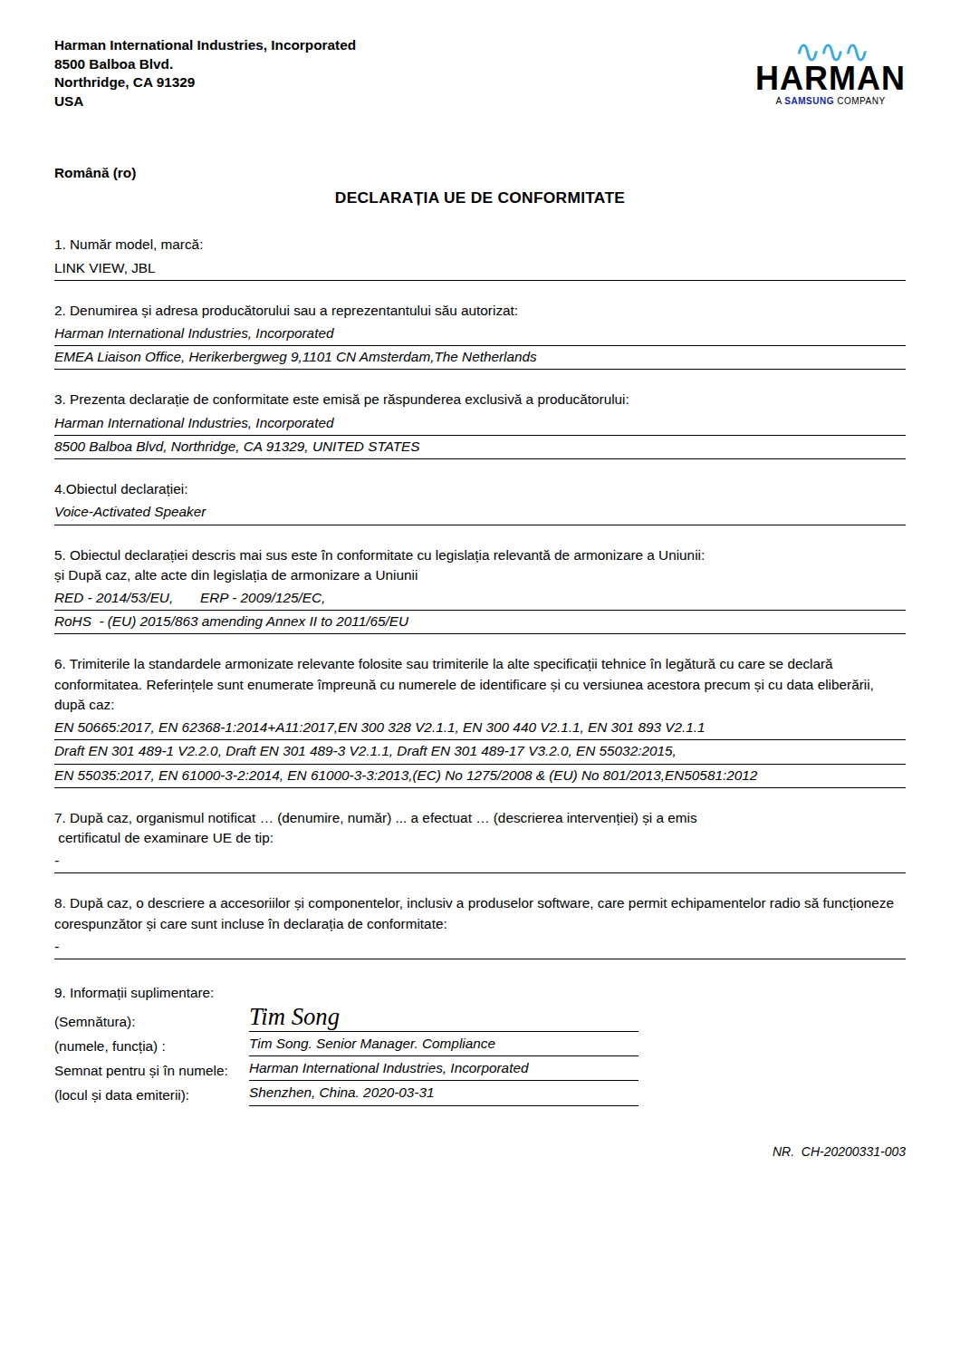Harman International Industries, Incorporated
8500 Balboa Blvd.
Northridge, CA 91329
USA
∿∿∿ HARMAN A SAMSUNG COMPANY
Română (ro)
DECLARAȚIA UE DE CONFORMITATE
1. Număr model, marcă:
LINK VIEW, JBL
2. Denumirea și adresa producătorului sau a reprezentantului său autorizat:
Harman International Industries, Incorporated
EMEA Liaison Office, Herikerbergweg 9,1101 CN Amsterdam,The Netherlands
3. Prezenta declarație de conformitate este emisă pe răspunderea exclusivă a producătorului:
Harman International Industries, Incorporated
8500 Balboa Blvd, Northridge, CA 91329, UNITED STATES
4.Obiectul declarației:
Voice-Activated Speaker
5. Obiectul declarației descris mai sus este în conformitate cu legislația relevantă de armonizare a Uniunii:
și După caz, alte acte din legislația de armonizare a Uniunii
RED - 2014/53/EU, ERP - 2009/125/EC,
RoHS - (EU) 2015/863 amending Annex II to 2011/65/EU
6. Trimiterile la standardele armonizate relevante folosite sau trimiterile la alte specificații tehnice în legătură cu care se declară conformitatea. Referințele sunt enumerate împreună cu numerele de identificare și cu versiunea acestora precum și cu data eliberării, după caz:
EN 50665:2017, EN 62368-1:2014+A11:2017,EN 300 328 V2.1.1, EN 300 440 V2.1.1, EN 301 893 V2.1.1
Draft EN 301 489-1 V2.2.0, Draft EN 301 489-3 V2.1.1, Draft EN 301 489-17 V3.2.0, EN 55032:2015,
EN 55035:2017, EN 61000-3-2:2014, EN 61000-3-3:2013,(EC) No 1275/2008 & (EU) No 801/2013,EN50581:2012
7. După caz, organismul notificat … (denumire, număr) ... a efectuat … (descrierea intervenției) și a emis
certificatul de examinare UE de tip:
-
8. După caz, o descriere a accesoriilor și componentelor, inclusiv a produselor software, care permit echipamentelor radio să funcționeze corespunzător și care sunt incluse în declarația de conformitate:
-
9. Informații suplimentare:
(Semnătura):
Tim Song
(numele, funcția) :
Tim Song. Senior Manager. Compliance
Semnat pentru și în numele:
Harman International Industries, Incorporated
(locul și data emiterii):
Shenzhen, China. 2020-03-31
NR. CH-20200331-003